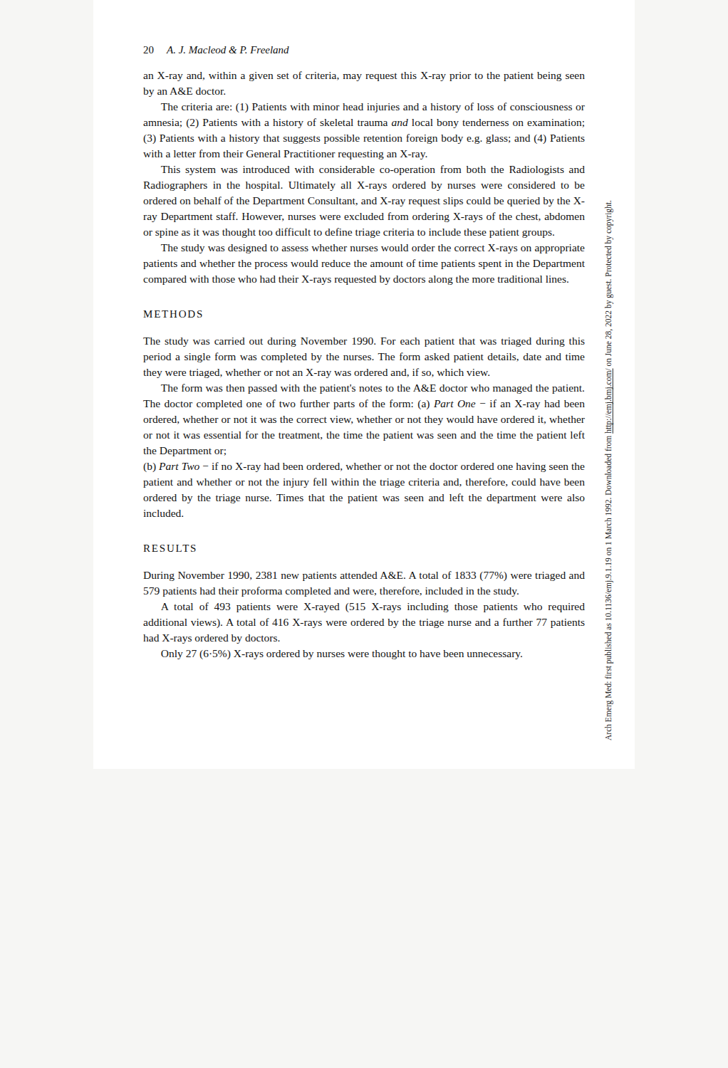Arch Emerg Med: first published as 10.1136/emj.9.1.19 on 1 March 1992. Downloaded from http://emj.bmj.com/ on June 28, 2022 by guest. Protected by copyright.
20 A. J. Macleod & P. Freeland
an X-ray and, within a given set of criteria, may request this X-ray prior to the patient being seen by an A&E doctor.
The criteria are: (1) Patients with minor head injuries and a history of loss of consciousness or amnesia; (2) Patients with a history of skeletal trauma and local bony tenderness on examination; (3) Patients with a history that suggests possible retention foreign body e.g. glass; and (4) Patients with a letter from their General Practitioner requesting an X-ray.
This system was introduced with considerable co-operation from both the Radiologists and Radiographers in the hospital. Ultimately all X-rays ordered by nurses were considered to be ordered on behalf of the Department Consultant, and X-ray request slips could be queried by the X-ray Department staff. However, nurses were excluded from ordering X-rays of the chest, abdomen or spine as it was thought too difficult to define triage criteria to include these patient groups.
The study was designed to assess whether nurses would order the correct X-rays on appropriate patients and whether the process would reduce the amount of time patients spent in the Department compared with those who had their X-rays requested by doctors along the more traditional lines.
METHODS
The study was carried out during November 1990. For each patient that was triaged during this period a single form was completed by the nurses. The form asked patient details, date and time they were triaged, whether or not an X-ray was ordered and, if so, which view.
The form was then passed with the patient's notes to the A&E doctor who managed the patient. The doctor completed one of two further parts of the form: (a) Part One − if an X-ray had been ordered, whether or not it was the correct view, whether or not they would have ordered it, whether or not it was essential for the treatment, the time the patient was seen and the time the patient left the Department or;
(b) Part Two − if no X-ray had been ordered, whether or not the doctor ordered one having seen the patient and whether or not the injury fell within the triage criteria and, therefore, could have been ordered by the triage nurse. Times that the patient was seen and left the department were also included.
RESULTS
During November 1990, 2381 new patients attended A&E. A total of 1833 (77%) were triaged and 579 patients had their proforma completed and were, therefore, included in the study.
A total of 493 patients were X-rayed (515 X-rays including those patients who required additional views). A total of 416 X-rays were ordered by the triage nurse and a further 77 patients had X-rays ordered by doctors.
Only 27 (6·5%) X-rays ordered by nurses were thought to have been unnecessary.